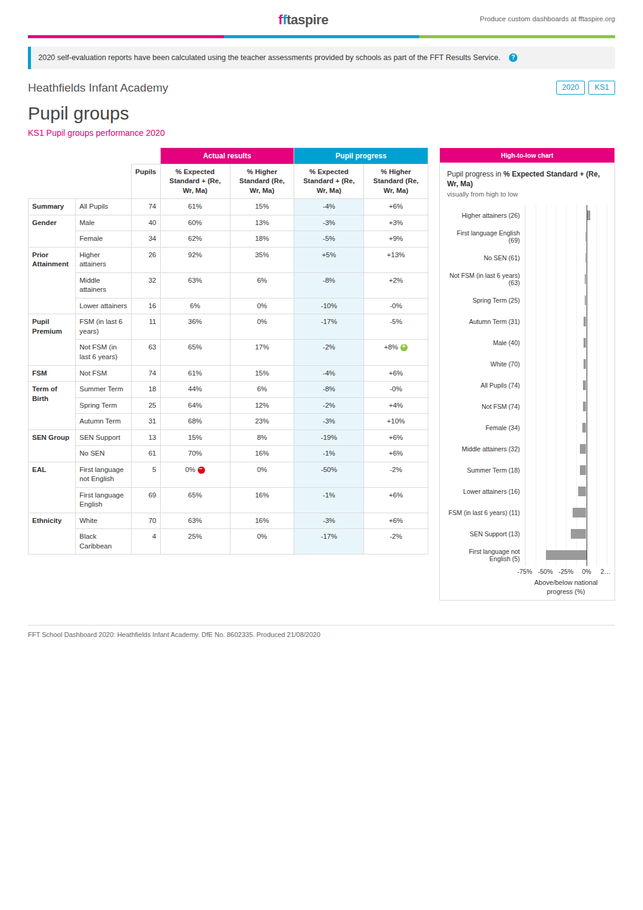fftaspire
Produce custom dashboards at fftaspire.org
2020 self-evaluation reports have been calculated using the teacher assessments provided by schools as part of the FFT Results Service. ?
Heathfields Infant Academy
2020 KS1
Pupil groups
KS1 Pupil groups performance 2020
| | Actual results | Pupil progress |
| --- | --- | --- |
| | | Pupils | % Expected Standard + (Re, Wr, Ma) | % Higher Standard (Re, Wr, Ma) | % Expected Standard + (Re, Wr, Ma) | % Higher Standard (Re, Wr, Ma) |
| Summary | All Pupils | 74 | 61% | 15% | -4% | +6% |
| Gender | Male | 40 | 60% | 13% | -3% | +3% |
| Female | 34 | 62% | 18% | -5% | +9% |
| Prior Attainment | Higher attainers | 26 | 92% | 35% | +5% | +13% |
| Middle attainers | 32 | 63% | 6% | -8% | +2% |
| Lower attainers | 16 | 6% | 0% | -10% | -0% |
| Pupil Premium | FSM (in last 6 years) | 11 | 36% | 0% | -17% | -5% |
| Not FSM (in last 6 years) | 63 | 65% | 17% | -2% | +8% |
| FSM | Not FSM | 74 | 61% | 15% | -4% | +6% |
| Term of Birth | Summer Term | 18 | 44% | 6% | -8% | -0% |
| Spring Term | 25 | 64% | 12% | -2% | +4% |
| Autumn Term | 31 | 68% | 23% | -3% | +10% |
| SEN Group | SEN Support | 13 | 15% | 8% | -19% | +6% |
| No SEN | 61 | 70% | 16% | -1% | +6% |
| EAL | First language not English | 5 | 0% | 0% | -50% | -2% |
| First language English | 69 | 65% | 16% | -1% | +6% |
| Ethnicity | White | 70 | 63% | 16% | -3% | +6% |
| Black Caribbean | 4 | 25% | 0% | -17% | -2% |
High-to-low chart
Pupil progress in % Expected Standard + (Re, Wr, Ma)
visually from high to low
Higher attainers (26)
First language English (69)
No SEN (61)
Not FSM (in last 6 years) (63)
Spring Term (25)
Autumn Term (31)
Male (40)
White (70)
All Pupils (74)
Not FSM (74)
Female (34)
Middle attainers (32)
Summer Term (18)
Lower attainers (16)
FSM (in last 6 years) (11)
SEN Support (13)
First language not English (5)
-75% -50% -25% 0% 2…
Above/below national progress (%)
FFT School Dashboard 2020: Heathfields Infant Academy. DfE No. 8602335. Produced 21/08/2020